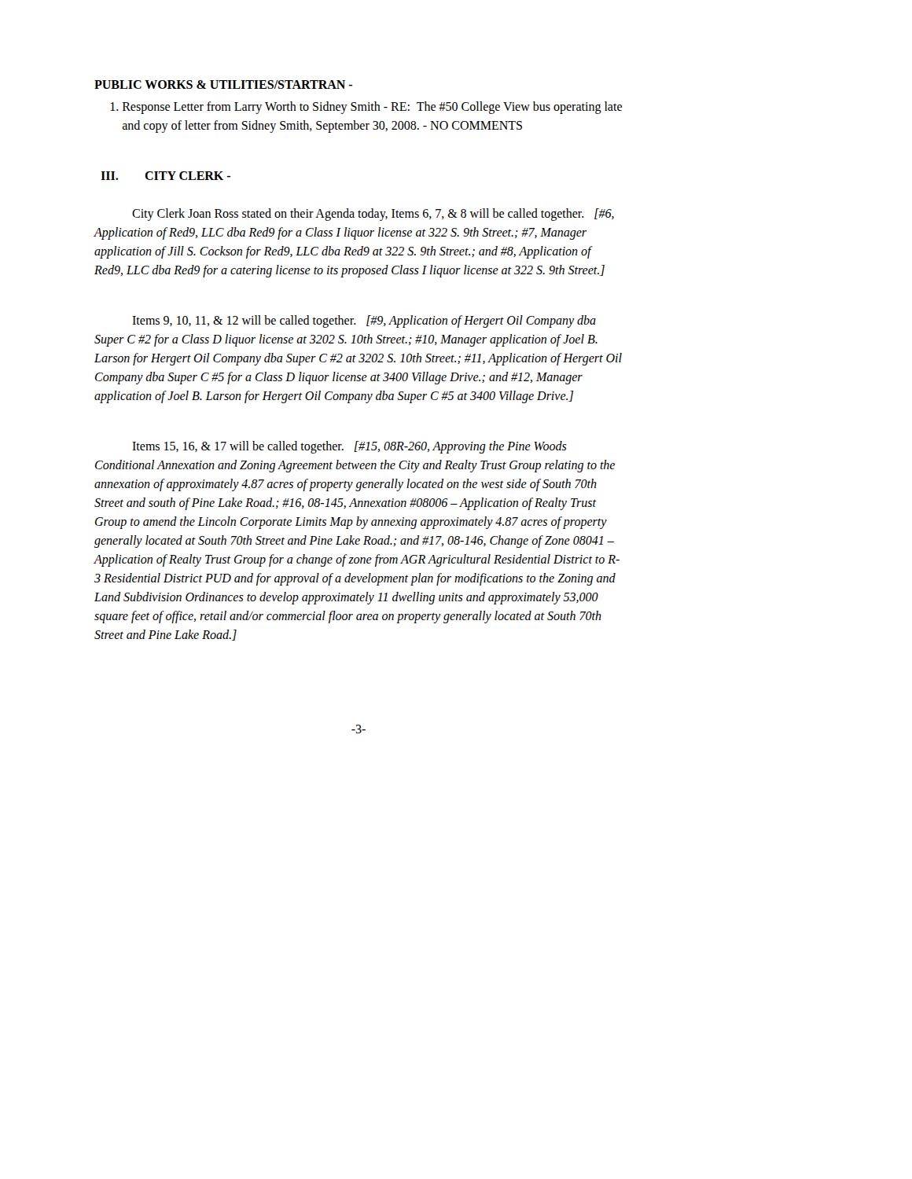PUBLIC WORKS & UTILITIES/STARTRAN -
Response Letter from Larry Worth to Sidney Smith - RE: The #50 College View bus operating late and copy of letter from Sidney Smith, September 30, 2008. - NO COMMENTS
III. CITY CLERK -
City Clerk Joan Ross stated on their Agenda today, Items 6, 7, & 8 will be called together. [#6, Application of Red9, LLC dba Red9 for a Class I liquor license at 322 S. 9th Street.; #7, Manager application of Jill S. Cockson for Red9, LLC dba Red9 at 322 S. 9th Street.; and #8, Application of Red9, LLC dba Red9 for a catering license to its proposed Class I liquor license at 322 S. 9th Street.]
Items 9, 10, 11, & 12 will be called together. [#9, Application of Hergert Oil Company dba Super C #2 for a Class D liquor license at 3202 S. 10th Street.; #10, Manager application of Joel B. Larson for Hergert Oil Company dba Super C #2 at 3202 S. 10th Street.; #11, Application of Hergert Oil Company dba Super C #5 for a Class D liquor license at 3400 Village Drive.; and #12, Manager application of Joel B. Larson for Hergert Oil Company dba Super C #5 at 3400 Village Drive.]
Items 15, 16, & 17 will be called together. [#15, 08R-260, Approving the Pine Woods Conditional Annexation and Zoning Agreement between the City and Realty Trust Group relating to the annexation of approximately 4.87 acres of property generally located on the west side of South 70th Street and south of Pine Lake Road.; #16, 08-145, Annexation #08006 – Application of Realty Trust Group to amend the Lincoln Corporate Limits Map by annexing approximately 4.87 acres of property generally located at South 70th Street and Pine Lake Road.; and #17, 08-146, Change of Zone 08041 – Application of Realty Trust Group for a change of zone from AGR Agricultural Residential District to R-3 Residential District PUD and for approval of a development plan for modifications to the Zoning and Land Subdivision Ordinances to develop approximately 11 dwelling units and approximately 53,000 square feet of office, retail and/or commercial floor area on property generally located at South 70th Street and Pine Lake Road.]
-3-